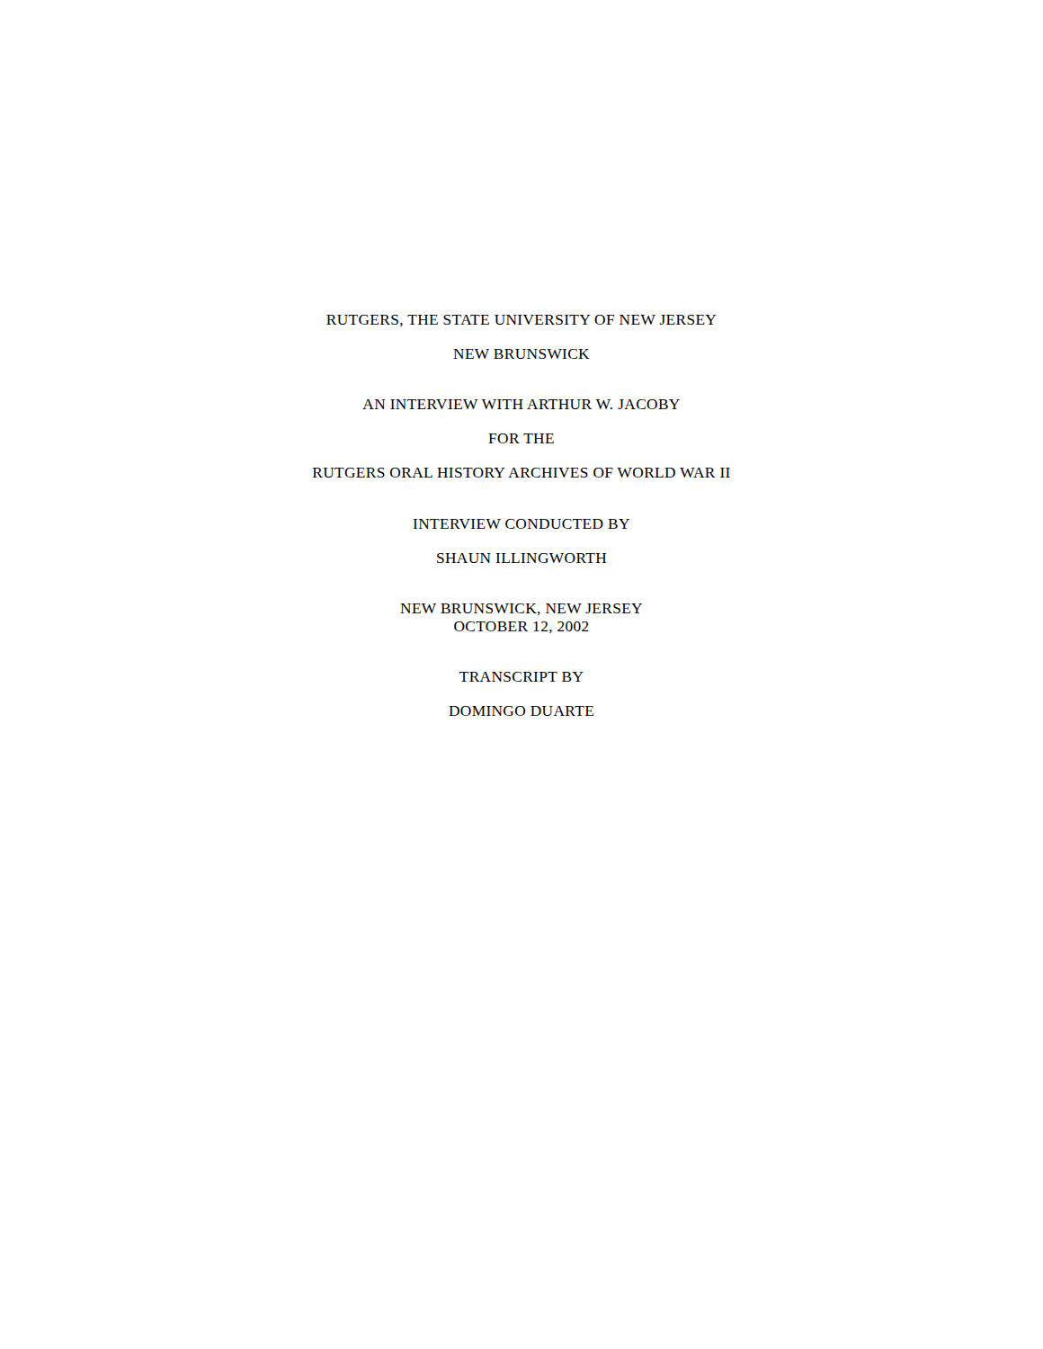Rutgers, The State University of New Jersey
New Brunswick
An Interview with Arthur W. Jacoby
for the
Rutgers Oral History Archives of World War II
Interview Conducted by
Shaun Illingworth
New Brunswick, New Jersey
October 12, 2002
Transcript by
Domingo Duarte